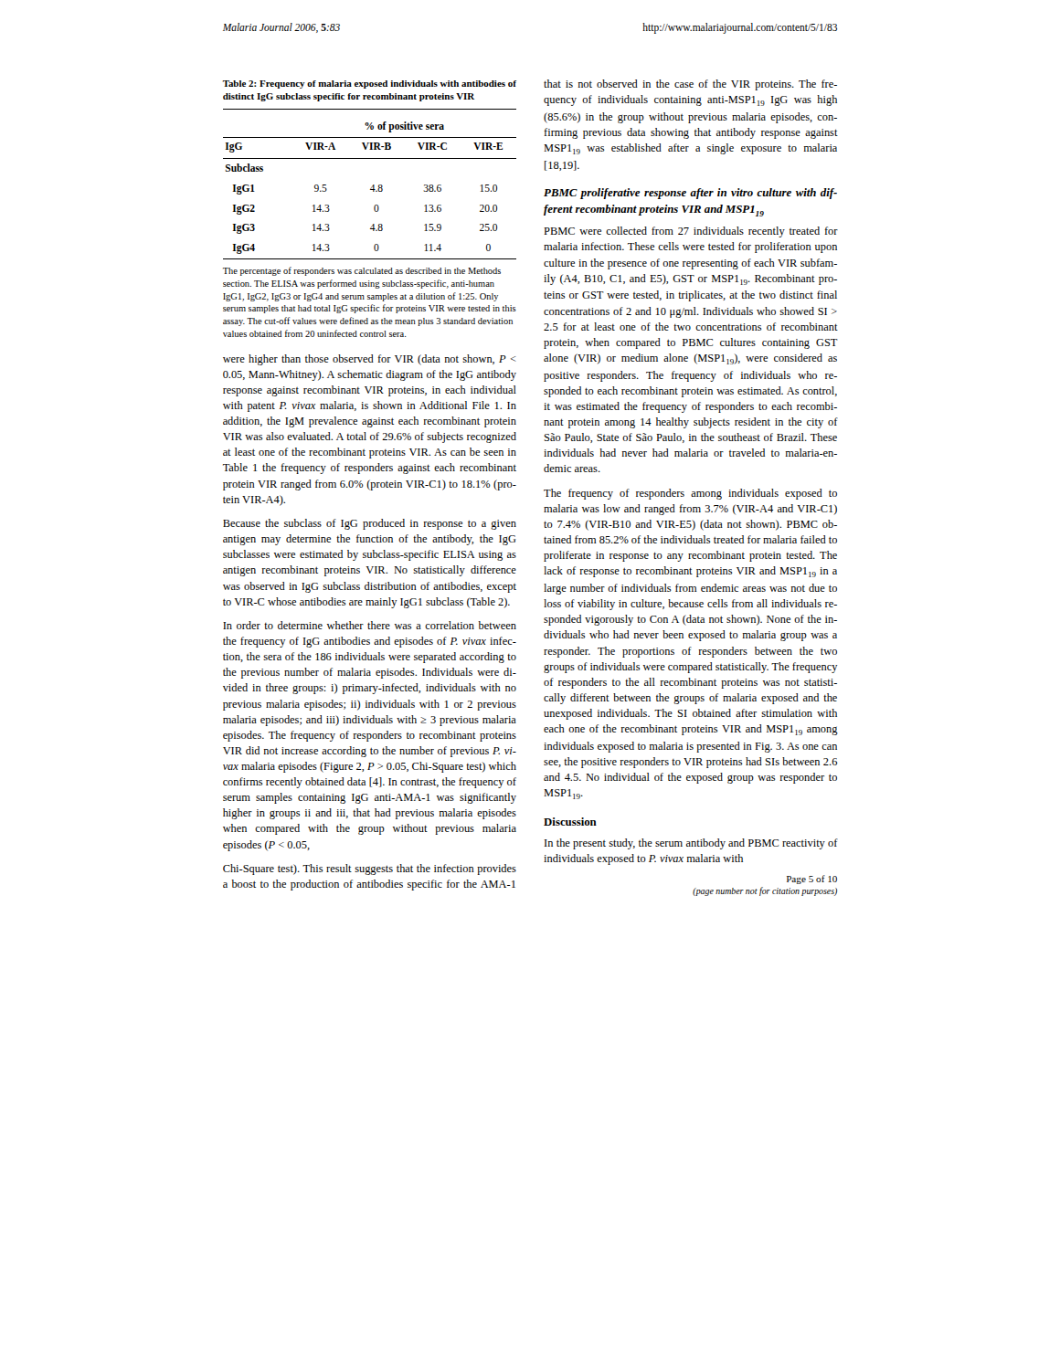Malaria Journal 2006, 5:83
http://www.malariajournal.com/content/5/1/83
Table 2: Frequency of malaria exposed individuals with antibodies of distinct IgG subclass specific for recombinant proteins VIR
| | % of positive sera |
| --- | --- |
| IgG | VIR-A | VIR-B | VIR-C | VIR-E |
| Subclass | | | | |
| IgG1 | 9.5 | 4.8 | 38.6 | 15.0 |
| IgG2 | 14.3 | 0 | 13.6 | 20.0 |
| IgG3 | 14.3 | 4.8 | 15.9 | 25.0 |
| IgG4 | 14.3 | 0 | 11.4 | 0 |
The percentage of responders was calculated as described in the Methods section. The ELISA was performed using subclass-specific, anti-human IgG1, IgG2, IgG3 or IgG4 and serum samples at a dilution of 1:25. Only serum samples that had total IgG specific for proteins VIR were tested in this assay. The cut-off values were defined as the mean plus 3 standard deviation values obtained from 20 uninfected control sera.
were higher than those observed for VIR (data not shown, P < 0.05, Mann-Whitney). A schematic diagram of the IgG antibody response against recombinant VIR proteins, in each individual with patent P. vivax malaria, is shown in Additional File 1. In addition, the IgM prevalence against each recombinant protein VIR was also evaluated. A total of 29.6% of subjects recognized at least one of the recombinant proteins VIR. As can be seen in Table 1 the frequency of responders against each recombinant protein VIR ranged from 6.0% (protein VIR-C1) to 18.1% (protein VIR-A4).
Because the subclass of IgG produced in response to a given antigen may determine the function of the antibody, the IgG subclasses were estimated by subclass-specific ELISA using as antigen recombinant proteins VIR. No statistically difference was observed in IgG subclass distribution of antibodies, except to VIR-C whose antibodies are mainly IgG1 subclass (Table 2).
In order to determine whether there was a correlation between the frequency of IgG antibodies and episodes of P. vivax infection, the sera of the 186 individuals were separated according to the previous number of malaria episodes. Individuals were divided in three groups: i) primary-infected, individuals with no previous malaria episodes; ii) individuals with 1 or 2 previous malaria episodes; and iii) individuals with ≥ 3 previous malaria episodes. The frequency of responders to recombinant proteins VIR did not increase according to the number of previous P. vivax malaria episodes (Figure 2, P > 0.05, Chi-Square test) which confirms recently obtained data [4]. In contrast, the frequency of serum samples containing IgG anti-AMA-1 was significantly higher in groups ii and iii, that had previous malaria episodes when compared with the group without previous malaria episodes (P < 0.05,
Chi-Square test). This result suggests that the infection provides a boost to the production of antibodies specific for the AMA-1 that is not observed in the case of the VIR proteins. The frequency of individuals containing anti-MSP119 IgG was high (85.6%) in the group without previous malaria episodes, confirming previous data showing that antibody response against MSP119 was established after a single exposure to malaria [18,19].
PBMC proliferative response after in vitro culture with different recombinant proteins VIR and MSP119
PBMC were collected from 27 individuals recently treated for malaria infection. These cells were tested for proliferation upon culture in the presence of one representing of each VIR subfamily (A4, B10, C1, and E5), GST or MSP119. Recombinant proteins or GST were tested, in triplicates, at the two distinct final concentrations of 2 and 10 μg/ml. Individuals who showed SI > 2.5 for at least one of the two concentrations of recombinant protein, when compared to PBMC cultures containing GST alone (VIR) or medium alone (MSP119), were considered as positive responders. The frequency of individuals who responded to each recombinant protein was estimated. As control, it was estimated the frequency of responders to each recombinant protein among 14 healthy subjects resident in the city of São Paulo, State of São Paulo, in the southeast of Brazil. These individuals had never had malaria or traveled to malaria-endemic areas.
The frequency of responders among individuals exposed to malaria was low and ranged from 3.7% (VIR-A4 and VIR-C1) to 7.4% (VIR-B10 and VIR-E5) (data not shown). PBMC obtained from 85.2% of the individuals treated for malaria failed to proliferate in response to any recombinant protein tested. The lack of response to recombinant proteins VIR and MSP119 in a large number of individuals from endemic areas was not due to loss of viability in culture, because cells from all individuals responded vigorously to Con A (data not shown). None of the individuals who had never been exposed to malaria group was a responder. The proportions of responders between the two groups of individuals were compared statistically. The frequency of responders to the all recombinant proteins was not statistically different between the groups of malaria exposed and the unexposed individuals. The SI obtained after stimulation with each one of the recombinant proteins VIR and MSP119 among individuals exposed to malaria is presented in Fig. 3. As one can see, the positive responders to VIR proteins had SIs between 2.6 and 4.5. No individual of the exposed group was responder to MSP119.
Discussion
In the present study, the serum antibody and PBMC reactivity of individuals exposed to P. vivax malaria with
Page 5 of 10
(page number not for citation purposes)